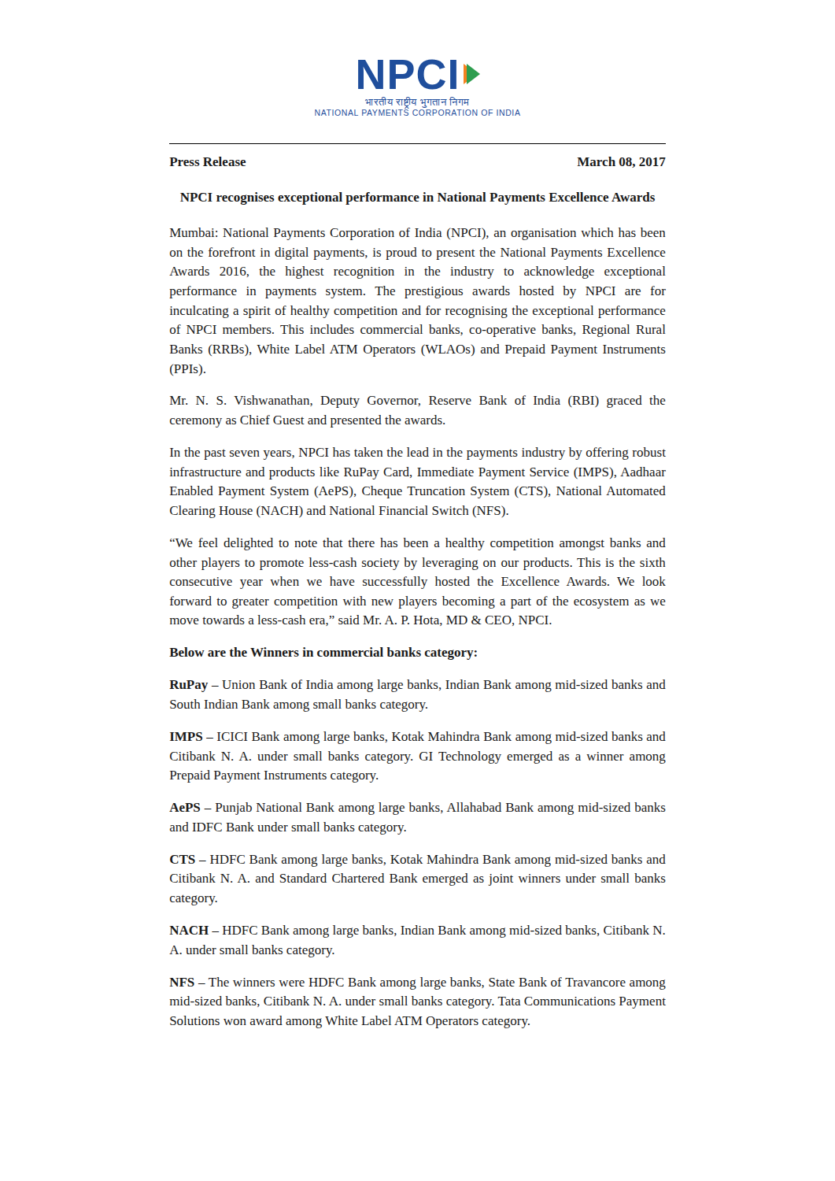NPCI
भारतीय राष्ट्रीय भुगतान निगम
NATIONAL PAYMENTS CORPORATION OF INDIA
Press Release March 08, 2017
NPCI recognises exceptional performance in National Payments Excellence Awards
Mumbai: National Payments Corporation of India (NPCI), an organisation which has been on the forefront in digital payments, is proud to present the National Payments Excellence Awards 2016, the highest recognition in the industry to acknowledge exceptional performance in payments system. The prestigious awards hosted by NPCI are for inculcating a spirit of healthy competition and for recognising the exceptional performance of NPCI members. This includes commercial banks, co-operative banks, Regional Rural Banks (RRBs), White Label ATM Operators (WLAOs) and Prepaid Payment Instruments (PPIs).
Mr. N. S. Vishwanathan, Deputy Governor, Reserve Bank of India (RBI) graced the ceremony as Chief Guest and presented the awards.
In the past seven years, NPCI has taken the lead in the payments industry by offering robust infrastructure and products like RuPay Card, Immediate Payment Service (IMPS), Aadhaar Enabled Payment System (AePS), Cheque Truncation System (CTS), National Automated Clearing House (NACH) and National Financial Switch (NFS).
“We feel delighted to note that there has been a healthy competition amongst banks and other players to promote less-cash society by leveraging on our products. This is the sixth consecutive year when we have successfully hosted the Excellence Awards. We look forward to greater competition with new players becoming a part of the ecosystem as we move towards a less-cash era,” said Mr. A. P. Hota, MD & CEO, NPCI.
Below are the Winners in commercial banks category:
RuPay – Union Bank of India among large banks, Indian Bank among mid-sized banks and South Indian Bank among small banks category.
IMPS – ICICI Bank among large banks, Kotak Mahindra Bank among mid-sized banks and Citibank N. A. under small banks category. GI Technology emerged as a winner among Prepaid Payment Instruments category.
AePS – Punjab National Bank among large banks, Allahabad Bank among mid-sized banks and IDFC Bank under small banks category.
CTS – HDFC Bank among large banks, Kotak Mahindra Bank among mid-sized banks and Citibank N. A. and Standard Chartered Bank emerged as joint winners under small banks category.
NACH – HDFC Bank among large banks, Indian Bank among mid-sized banks, Citibank N. A. under small banks category.
NFS – The winners were HDFC Bank among large banks, State Bank of Travancore among mid-sized banks, Citibank N. A. under small banks category. Tata Communications Payment Solutions won award among White Label ATM Operators category.